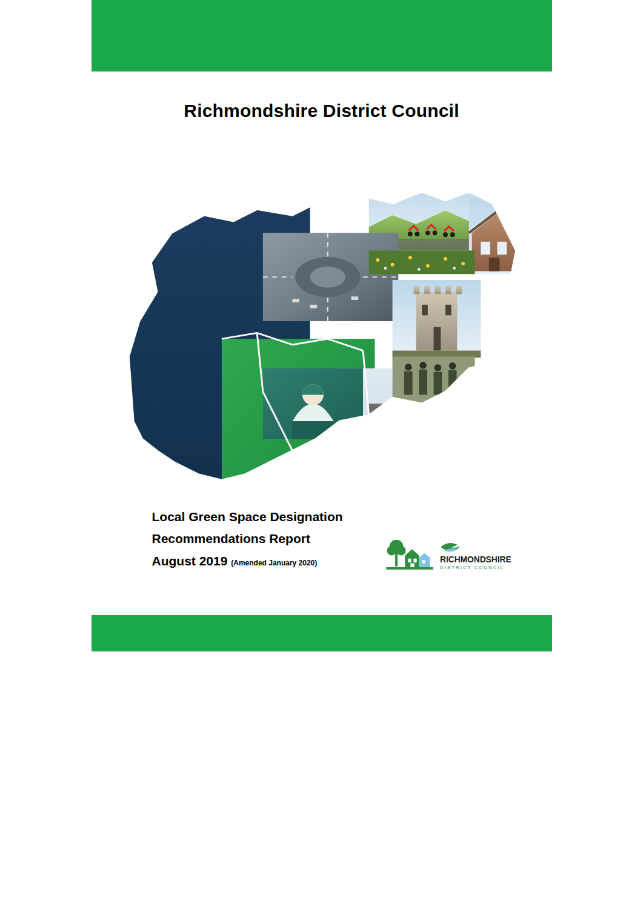Richmondshire District Council
Boots
Local Green Space Designation
Recommendations Report
August 2019 (Amended January 2020)
RICHMONDSHIRE DISTRICT COUNCIL